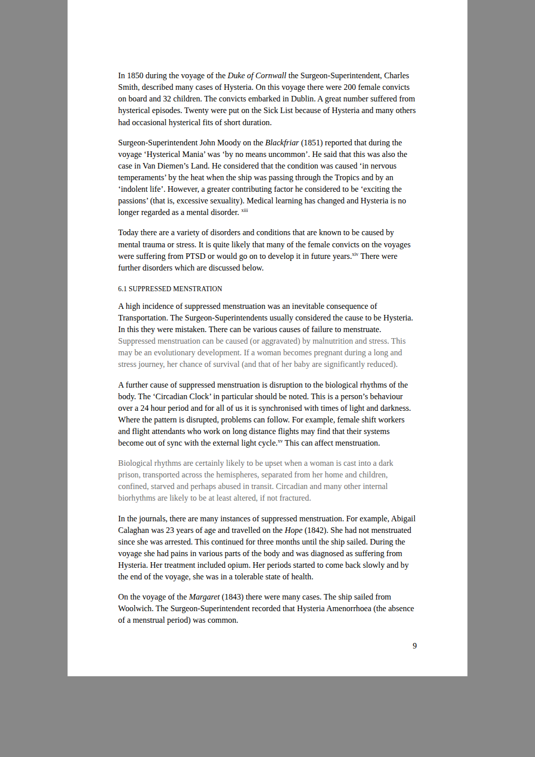In 1850 during the voyage of the Duke of Cornwall the Surgeon-Superintendent, Charles Smith, described many cases of Hysteria. On this voyage there were 200 female convicts on board and 32 children. The convicts embarked in Dublin. A great number suffered from hysterical episodes. Twenty were put on the Sick List because of Hysteria and many others had occasional hysterical fits of short duration.
Surgeon-Superintendent John Moody on the Blackfriar (1851) reported that during the voyage ‘Hysterical Mania’ was ‘by no means uncommon’. He said that this was also the case in Van Diemen’s Land. He considered that the condition was caused ‘in nervous temperaments’ by the heat when the ship was passing through the Tropics and by an ‘indolent life’. However, a greater contributing factor he considered to be ‘exciting the passions’ (that is, excessive sexuality). Medical learning has changed and Hysteria is no longer regarded as a mental disorder. xiii
Today there are a variety of disorders and conditions that are known to be caused by mental trauma or stress. It is quite likely that many of the female convicts on the voyages were suffering from PTSD or would go on to develop it in future years.xiv There were further disorders which are discussed below.
6.1 SUPPRESSED MENSTRATION
A high incidence of suppressed menstruation was an inevitable consequence of Transportation. The Surgeon-Superintendents usually considered the cause to be Hysteria. In this they were mistaken. There can be various causes of failure to menstruate. Suppressed menstruation can be caused (or aggravated) by malnutrition and stress. This may be an evolutionary development. If a woman becomes pregnant during a long and stress journey, her chance of survival (and that of her baby are significantly reduced).
A further cause of suppressed menstruation is disruption to the biological rhythms of the body. The ‘Circadian Clock’ in particular should be noted. This is a person’s behaviour over a 24 hour period and for all of us it is synchronised with times of light and darkness. Where the pattern is disrupted, problems can follow. For example, female shift workers and flight attendants who work on long distance flights may find that their systems become out of sync with the external light cycle.xv This can affect menstruation.
Biological rhythms are certainly likely to be upset when a woman is cast into a dark prison, transported across the hemispheres, separated from her home and children, confined, starved and perhaps abused in transit. Circadian and many other internal biorhythms are likely to be at least altered, if not fractured.
In the journals, there are many instances of suppressed menstruation. For example, Abigail Calaghan was 23 years of age and travelled on the Hope (1842). She had not menstruated since she was arrested. This continued for three months until the ship sailed. During the voyage she had pains in various parts of the body and was diagnosed as suffering from Hysteria. Her treatment included opium. Her periods started to come back slowly and by the end of the voyage, she was in a tolerable state of health.
On the voyage of the Margaret (1843) there were many cases. The ship sailed from Woolwich. The Surgeon-Superintendent recorded that Hysteria Amenorrhoea (the absence of a menstrual period) was common.
9